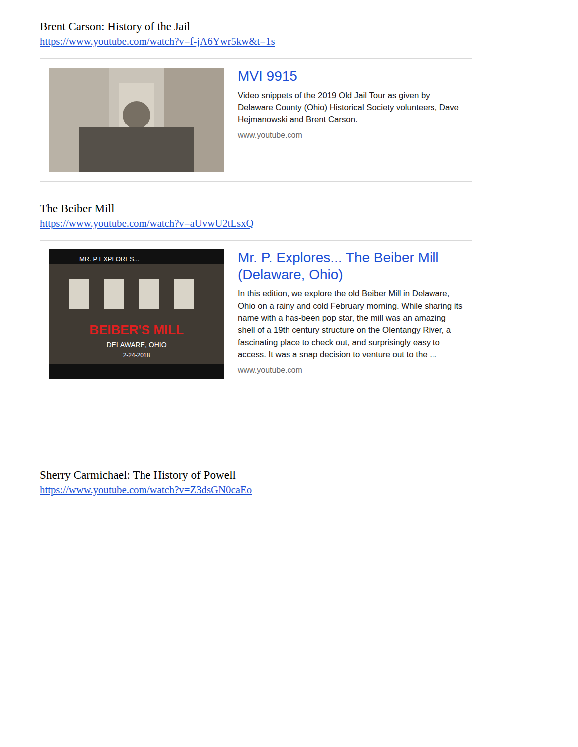Brent Carson: History of the Jail
https://www.youtube.com/watch?v=f-jA6Ywr5kw&t=1s
MVI 9915
Video snippets of the 2019 Old Jail Tour as given by Delaware County (Ohio) Historical Society volunteers, Dave Hejmanowski and Brent Carson.
www.youtube.com
The Beiber Mill
https://www.youtube.com/watch?v=aUvwU2tLsxQ
Mr. P. Explores... The Beiber Mill (Delaware, Ohio)
In this edition, we explore the old Beiber Mill in Delaware, Ohio on a rainy and cold February morning. While sharing its name with a has-been pop star, the mill was an amazing shell of a 19th century structure on the Olentangy River, a fascinating place to check out, and surprisingly easy to access. It was a snap decision to venture out to the ...
www.youtube.com
Sherry Carmichael: The History of Powell
https://www.youtube.com/watch?v=Z3dsGN0caEo